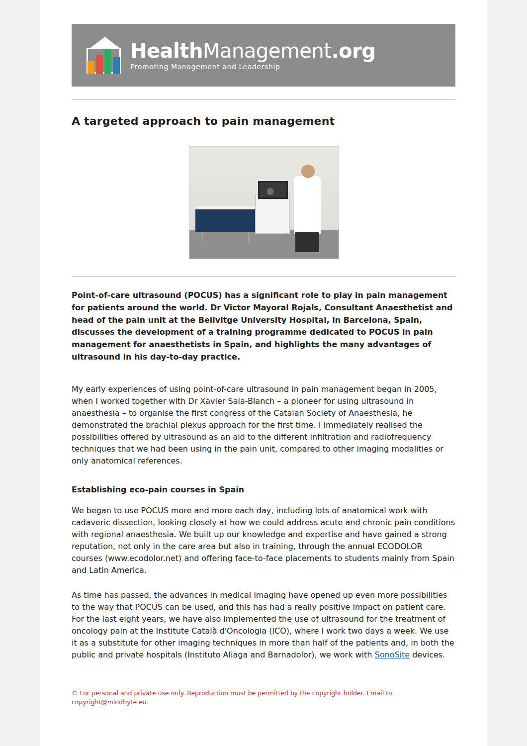Health Management.org
Promoting Management and Leadership
A targeted approach to pain management
Point-of-care ultrasound (POCUS) has a significant role to play in pain management for patients around the world. Dr Victor Mayoral Rojals, Consultant Anaesthetist and head of the pain unit at the Bellvitge University Hospital, in Barcelona, Spain, discusses the development of a training programme dedicated to POCUS in pain management for anaesthetists in Spain, and highlights the many advantages of ultrasound in his day-to-day practice.
My early experiences of using point-of-care ultrasound in pain management began in 2005, when I worked together with Dr Xavier Sala-Blanch – a pioneer for using ultrasound in anaesthesia – to organise the first congress of the Catalan Society of Anaesthesia, he demonstrated the brachial plexus approach for the first time. I immediately realised the possibilities offered by ultrasound as an aid to the different infiltration and radiofrequency techniques that we had been using in the pain unit, compared to other imaging modalities or only anatomical references.
Establishing eco-pain courses in Spain
We began to use POCUS more and more each day, including lots of anatomical work with cadaveric dissection, looking closely at how we could address acute and chronic pain conditions with regional anaesthesia. We built up our knowledge and expertise and have gained a strong reputation, not only in the care area but also in training, through the annual ECODOLOR courses (www.ecodolor.net) and offering face-to-face placements to students mainly from Spain and Latin America.
As time has passed, the advances in medical imaging have opened up even more possibilities to the way that POCUS can be used, and this has had a really positive impact on patient care. For the last eight years, we have also implemented the use of ultrasound for the treatment of oncology pain at the Institute Català d'Oncologia (ICO), where I work two days a week. We use it as a substitute for other imaging techniques in more than half of the patients and, in both the public and private hospitals (Instituto Aliaga and Barnadolor), we work with SonoSite devices.
© For personal and private use only. Reproduction must be permitted by the copyright holder. Email to copyright@mindbyte.eu.